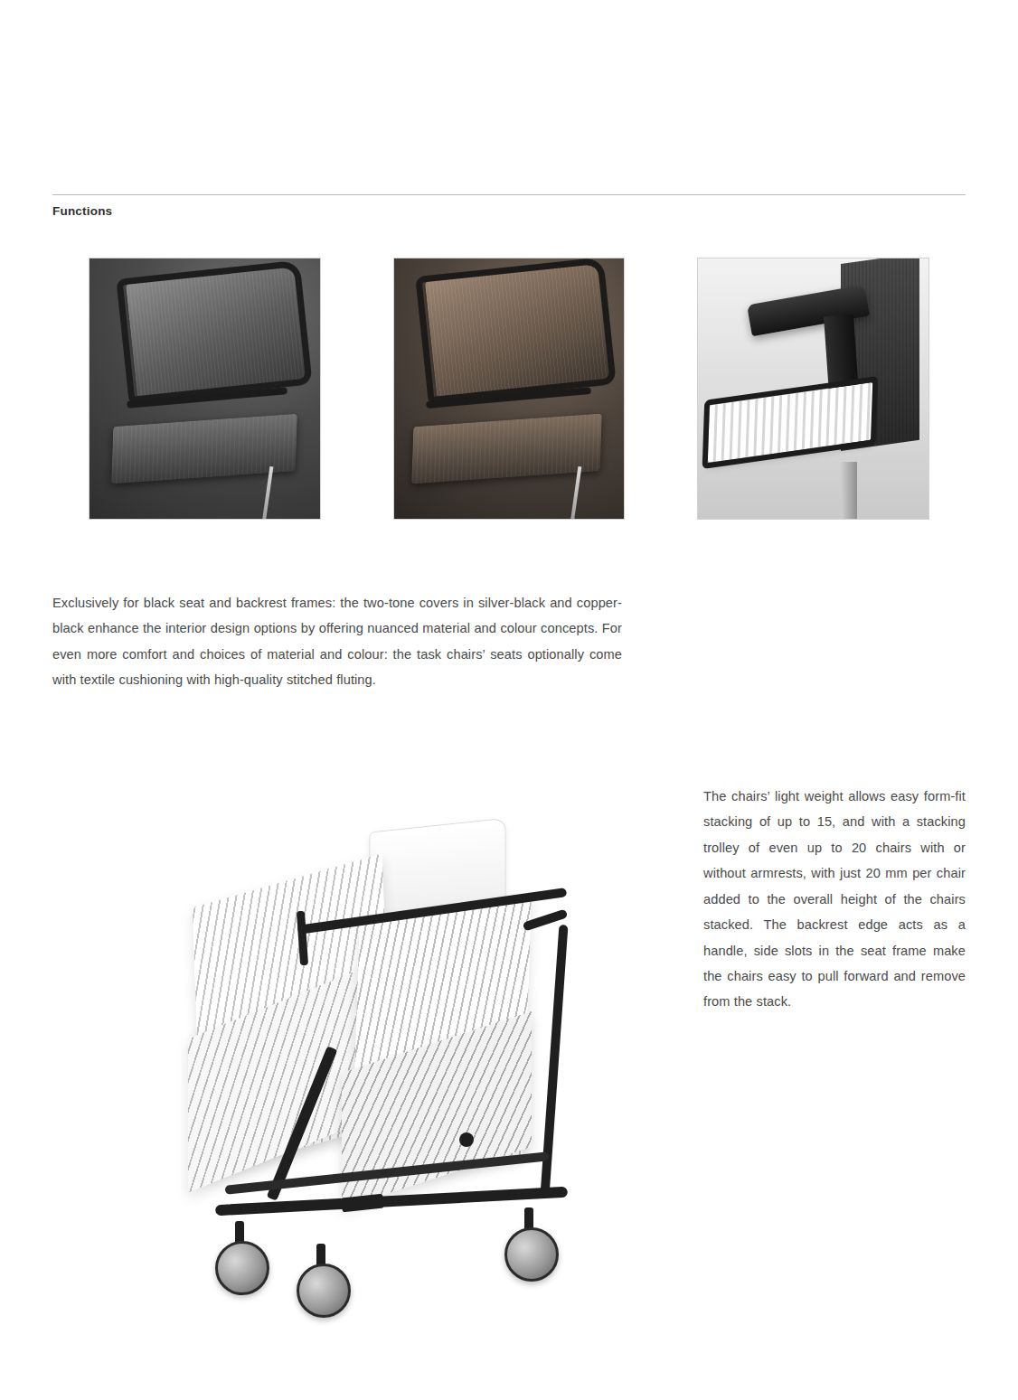Functions
Exclusively for black seat and backrest frames: the two-tone covers in silver-black and copper-black enhance the interior design options by offering nuanced material and colour concepts. For even more comfort and choices of material and colour: the task chairs’ seats optionally come with textile cushioning with high-quality stitched fluting.
The chairs’ light weight allows easy form-fit stacking of up to 15, and with a stacking trolley of even up to 20 chairs with or without armrests, with just 20 mm per chair added to the overall height of the chairs stacked. The backrest edge acts as a handle, side slots in the seat frame make the chairs easy to pull forward and remove from the stack.